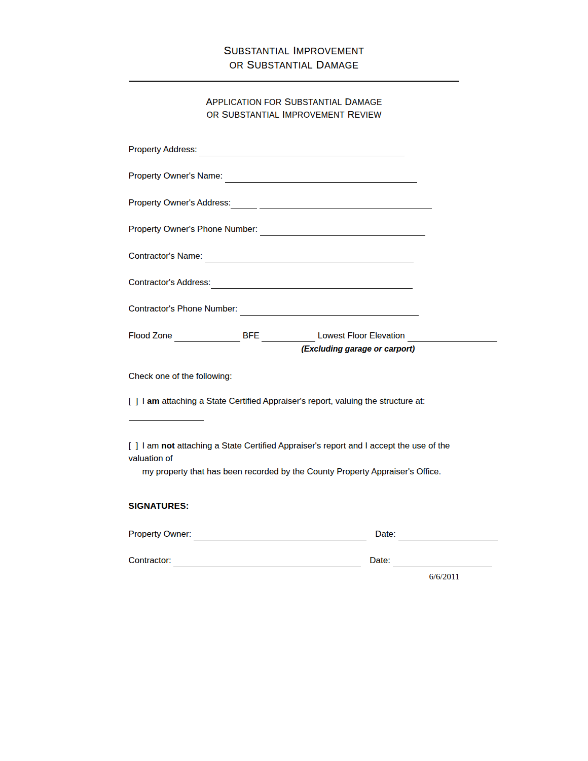SUBSTANTIAL IMPROVEMENT
OR SUBSTANTIAL DAMAGE
APPLICATION FOR SUBSTANTIAL DAMAGE
OR SUBSTANTIAL IMPROVEMENT REVIEW
Property Address:
Property Owner's Name:
Property Owner's Address:
Property Owner's Phone Number:
Contractor's Name:
Contractor's Address:
Contractor's Phone Number:
Flood Zone BFE Lowest Floor Elevation
(Excluding garage or carport)
Check one of the following:
[ ] I am attaching a State Certified Appraiser's report, valuing the structure at:
[ ] I am not attaching a State Certified Appraiser's report and I accept the use of the valuation of my property that has been recorded by the County Property Appraiser's Office.
SIGNATURES:
Property Owner: Date:
Contractor: Date:
6/6/2011